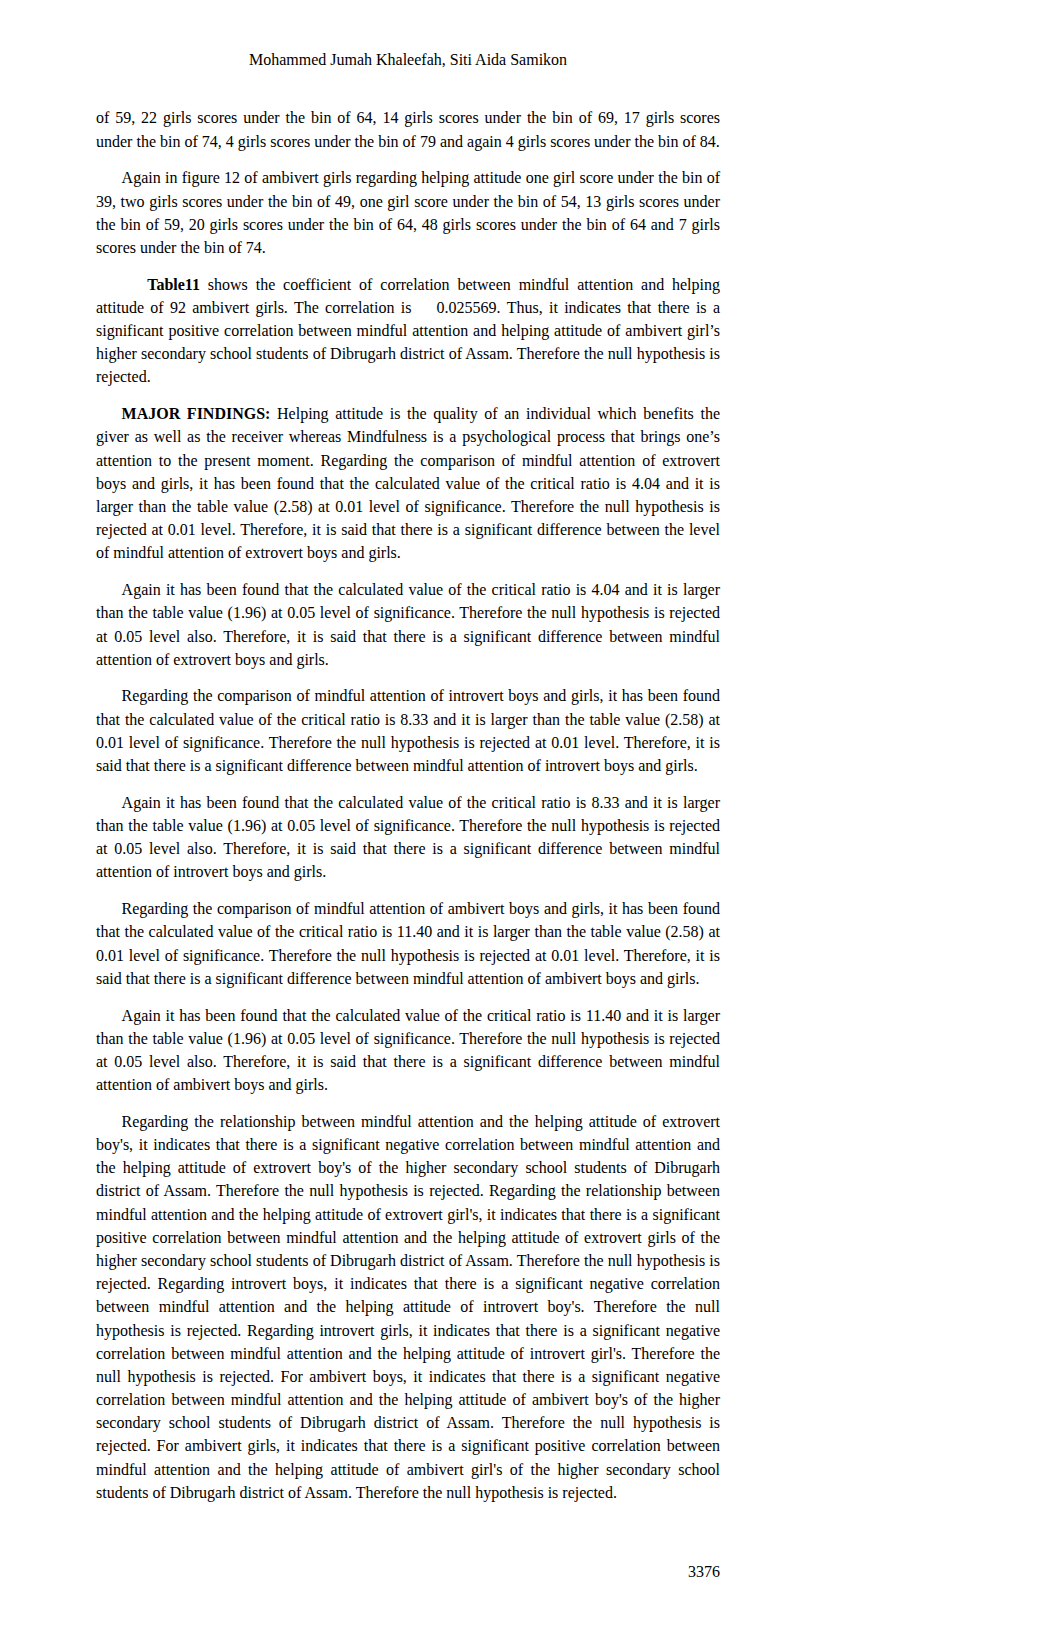Mohammed Jumah Khaleefah, Siti Aida Samikon
of 59, 22 girls scores under the bin of 64, 14 girls scores under the bin of 69, 17 girls scores under the bin of 74, 4 girls scores under the bin of 79 and again 4 girls scores under the bin of 84.
Again in figure 12 of ambivert girls regarding helping attitude one girl score under the bin of 39, two girls scores under the bin of 49, one girl score under the bin of 54, 13 girls scores under the bin of 59, 20 girls scores under the bin of 64, 48 girls scores under the bin of 64 and 7 girls scores under the bin of 74.
Table11 shows the coefficient of correlation between mindful attention and helping attitude of 92 ambivert girls. The correlation is 0.025569. Thus, it indicates that there is a significant positive correlation between mindful attention and helping attitude of ambivert girl’s higher secondary school students of Dibrugarh district of Assam. Therefore the null hypothesis is rejected.
MAJOR FINDINGS: Helping attitude is the quality of an individual which benefits the giver as well as the receiver whereas Mindfulness is a psychological process that brings one’s attention to the present moment. Regarding the comparison of mindful attention of extrovert boys and girls, it has been found that the calculated value of the critical ratio is 4.04 and it is larger than the table value (2.58) at 0.01 level of significance. Therefore the null hypothesis is rejected at 0.01 level. Therefore, it is said that there is a significant difference between the level of mindful attention of extrovert boys and girls.
Again it has been found that the calculated value of the critical ratio is 4.04 and it is larger than the table value (1.96) at 0.05 level of significance. Therefore the null hypothesis is rejected at 0.05 level also. Therefore, it is said that there is a significant difference between mindful attention of extrovert boys and girls.
Regarding the comparison of mindful attention of introvert boys and girls, it has been found that the calculated value of the critical ratio is 8.33 and it is larger than the table value (2.58) at 0.01 level of significance. Therefore the null hypothesis is rejected at 0.01 level. Therefore, it is said that there is a significant difference between mindful attention of introvert boys and girls.
Again it has been found that the calculated value of the critical ratio is 8.33 and it is larger than the table value (1.96) at 0.05 level of significance. Therefore the null hypothesis is rejected at 0.05 level also. Therefore, it is said that there is a significant difference between mindful attention of introvert boys and girls.
Regarding the comparison of mindful attention of ambivert boys and girls, it has been found that the calculated value of the critical ratio is 11.40 and it is larger than the table value (2.58) at 0.01 level of significance. Therefore the null hypothesis is rejected at 0.01 level. Therefore, it is said that there is a significant difference between mindful attention of ambivert boys and girls.
Again it has been found that the calculated value of the critical ratio is 11.40 and it is larger than the table value (1.96) at 0.05 level of significance. Therefore the null hypothesis is rejected at 0.05 level also. Therefore, it is said that there is a significant difference between mindful attention of ambivert boys and girls.
Regarding the relationship between mindful attention and the helping attitude of extrovert boy's, it indicates that there is a significant negative correlation between mindful attention and the helping attitude of extrovert boy's of the higher secondary school students of Dibrugarh district of Assam. Therefore the null hypothesis is rejected. Regarding the relationship between mindful attention and the helping attitude of extrovert girl's, it indicates that there is a significant positive correlation between mindful attention and the helping attitude of extrovert girls of the higher secondary school students of Dibrugarh district of Assam. Therefore the null hypothesis is rejected. Regarding introvert boys, it indicates that there is a significant negative correlation between mindful attention and the helping attitude of introvert boy's. Therefore the null hypothesis is rejected. Regarding introvert girls, it indicates that there is a significant negative correlation between mindful attention and the helping attitude of introvert girl's. Therefore the null hypothesis is rejected. For ambivert boys, it indicates that there is a significant negative correlation between mindful attention and the helping attitude of ambivert boy's of the higher secondary school students of Dibrugarh district of Assam. Therefore the null hypothesis is rejected. For ambivert girls, it indicates that there is a significant positive correlation between mindful attention and the helping attitude of ambivert girl's of the higher secondary school students of Dibrugarh district of Assam. Therefore the null hypothesis is rejected.
3376